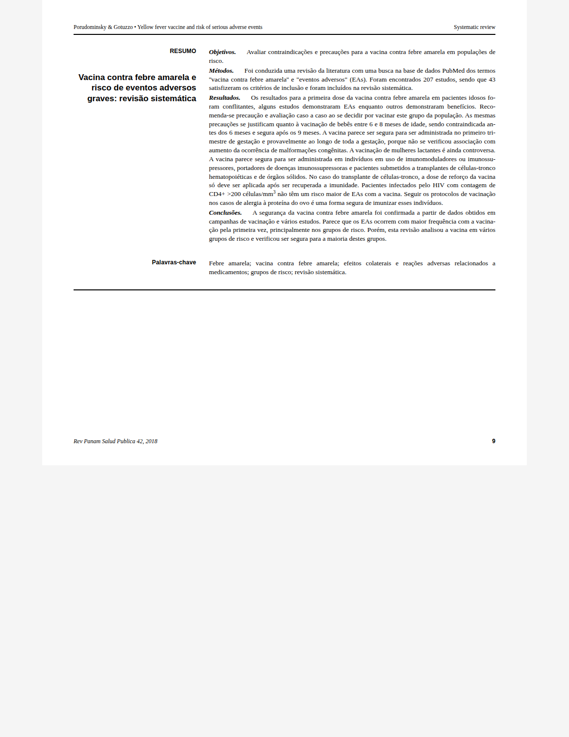Porudominsky & Gotuzzo • Yellow fever vaccine and risk of serious adverse events Systematic review
RESUMO
Vacina contra febre amarela e risco de eventos adversos graves: revisão sistemática
Objetivos. Avaliar contraindicações e precauções para a vacina contra febre amarela em populações de risco.
Métodos. Foi conduzida uma revisão da literatura com uma busca na base de dados PubMed dos termos ''vacina contra febre amarela'' e "eventos adversos" (EAs). Foram encontrados 207 estudos, sendo que 43 satisfizeram os critérios de inclusão e foram incluídos na revisão sistemática.
Resultados. Os resultados para a primeira dose da vacina contra febre amarela em pacientes idosos foram conflitantes, alguns estudos demonstraram EAs enquanto outros demonstraram benefícios. Recomenda-se precaução e avaliação caso a caso ao se decidir por vacinar este grupo da população. As mesmas precauções se justificam quanto à vacinação de bebês entre 6 e 8 meses de idade, sendo contraindicada antes dos 6 meses e segura após os 9 meses. A vacina parece ser segura para ser administrada no primeiro trimestre de gestação e provavelmente ao longo de toda a gestação, porque não se verificou associação com aumento da ocorrência de malformações congênitas. A vacinação de mulheres lactantes é ainda controversa. A vacina parece segura para ser administrada em indivíduos em uso de imunomoduladores ou imunossupressores, portadores de doenças imunossupressoras e pacientes submetidos a transplantes de células-tronco hematopoiéticas e de órgãos sólidos. No caso do transplante de células-tronco, a dose de reforço da vacina só deve ser aplicada após ser recuperada a imunidade. Pacientes infectados pelo HIV com contagem de CD4+ >200 células/mm3 não têm um risco maior de EAs com a vacina. Seguir os protocolos de vacinação nos casos de alergia à proteína do ovo é uma forma segura de imunizar esses indivíduos.
Conclusões. A segurança da vacina contra febre amarela foi confirmada a partir de dados obtidos em campanhas de vacinação e vários estudos. Parece que os EAs ocorrem com maior frequência com a vacinação pela primeira vez, principalmente nos grupos de risco. Porém, esta revisão analisou a vacina em vários grupos de risco e verificou ser segura para a maioria destes grupos.
Palavras-chave
Febre amarela; vacina contra febre amarela; efeitos colaterais e reações adversas relacionados a medicamentos; grupos de risco; revisão sistemática.
Rev Panam Salud Publica 42, 2018 9